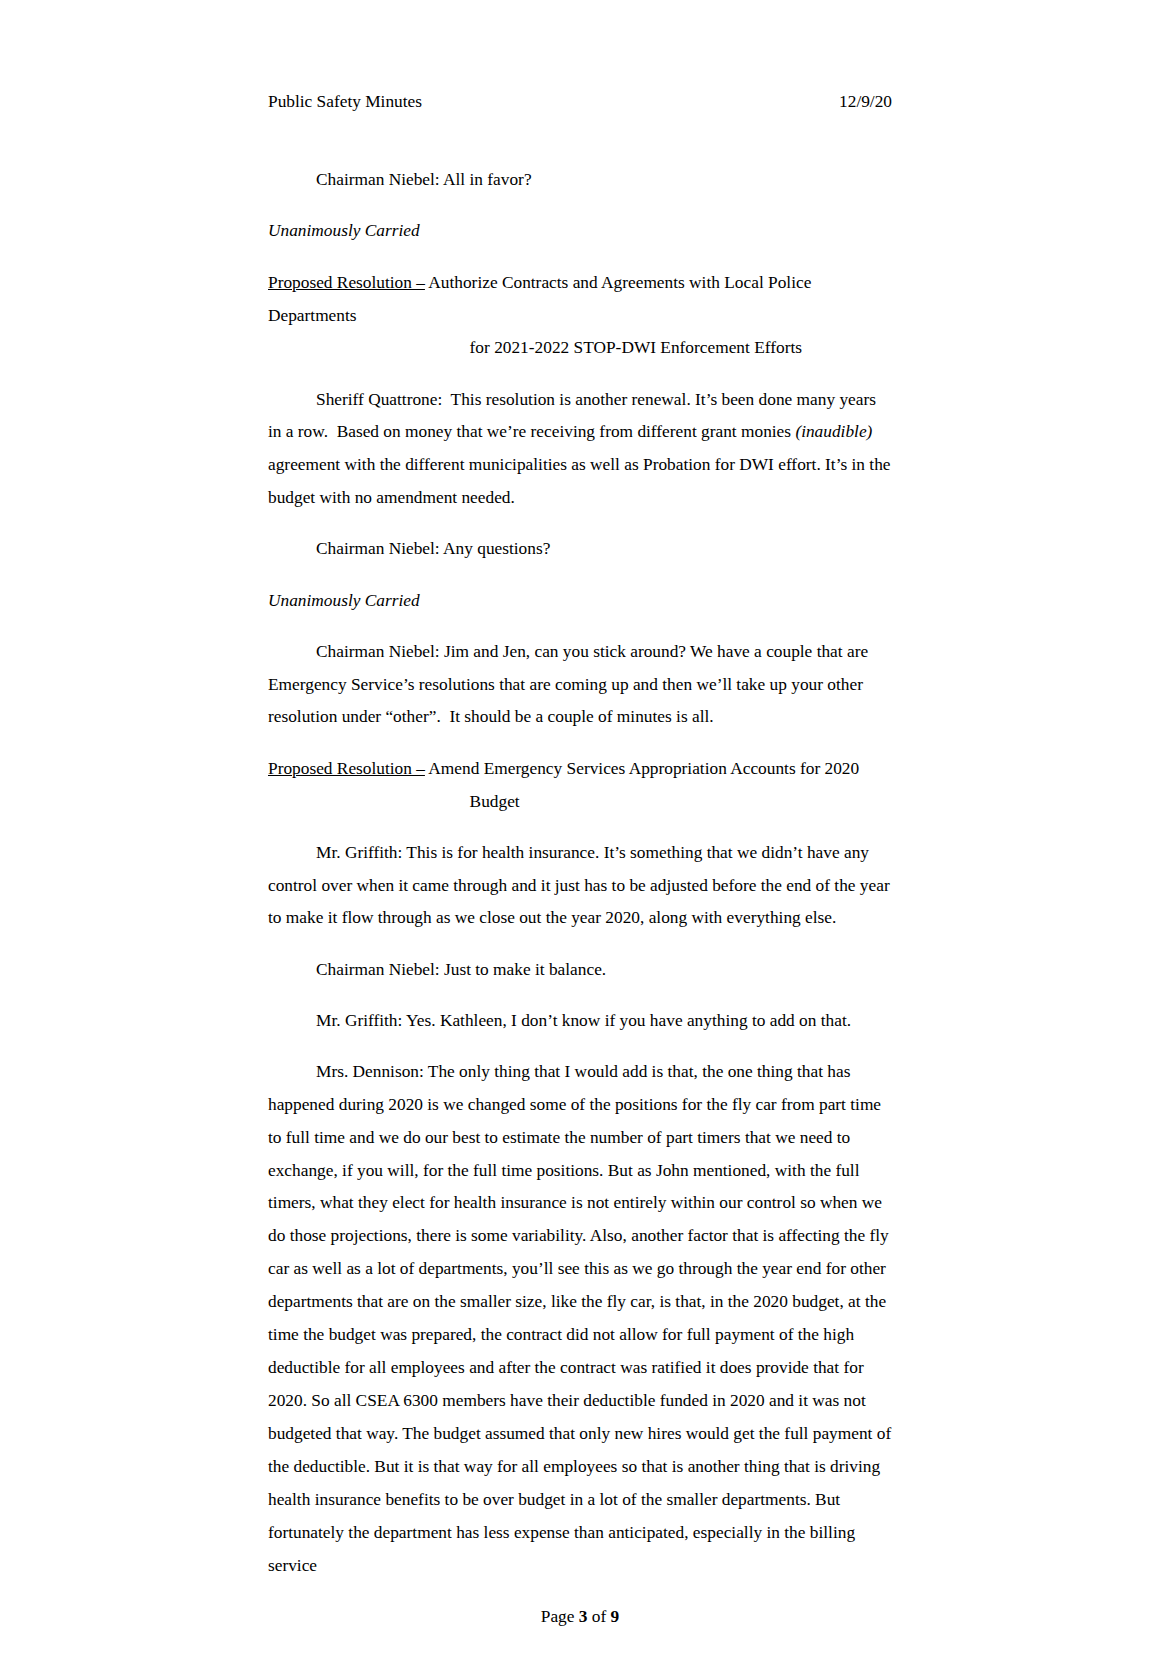Public Safety Minutes
12/9/20
Chairman Niebel: All in favor?
Unanimously Carried
Proposed Resolution – Authorize Contracts and Agreements with Local Police Departments for 2021-2022 STOP-DWI Enforcement Efforts
Sheriff Quattrone: This resolution is another renewal. It’s been done many years in a row. Based on money that we’re receiving from different grant monies (inaudible) agreement with the different municipalities as well as Probation for DWI effort. It’s in the budget with no amendment needed.
Chairman Niebel: Any questions?
Unanimously Carried
Chairman Niebel: Jim and Jen, can you stick around? We have a couple that are Emergency Service’s resolutions that are coming up and then we’ll take up your other resolution under “other”. It should be a couple of minutes is all.
Proposed Resolution – Amend Emergency Services Appropriation Accounts for 2020 Budget
Mr. Griffith: This is for health insurance. It’s something that we didn’t have any control over when it came through and it just has to be adjusted before the end of the year to make it flow through as we close out the year 2020, along with everything else.
Chairman Niebel: Just to make it balance.
Mr. Griffith: Yes. Kathleen, I don’t know if you have anything to add on that.
Mrs. Dennison: The only thing that I would add is that, the one thing that has happened during 2020 is we changed some of the positions for the fly car from part time to full time and we do our best to estimate the number of part timers that we need to exchange, if you will, for the full time positions. But as John mentioned, with the full timers, what they elect for health insurance is not entirely within our control so when we do those projections, there is some variability. Also, another factor that is affecting the fly car as well as a lot of departments, you’ll see this as we go through the year end for other departments that are on the smaller size, like the fly car, is that, in the 2020 budget, at the time the budget was prepared, the contract did not allow for full payment of the high deductible for all employees and after the contract was ratified it does provide that for 2020. So all CSEA 6300 members have their deductible funded in 2020 and it was not budgeted that way. The budget assumed that only new hires would get the full payment of the deductible. But it is that way for all employees so that is another thing that is driving health insurance benefits to be over budget in a lot of the smaller departments. But fortunately the department has less expense than anticipated, especially in the billing service
Page 3 of 9